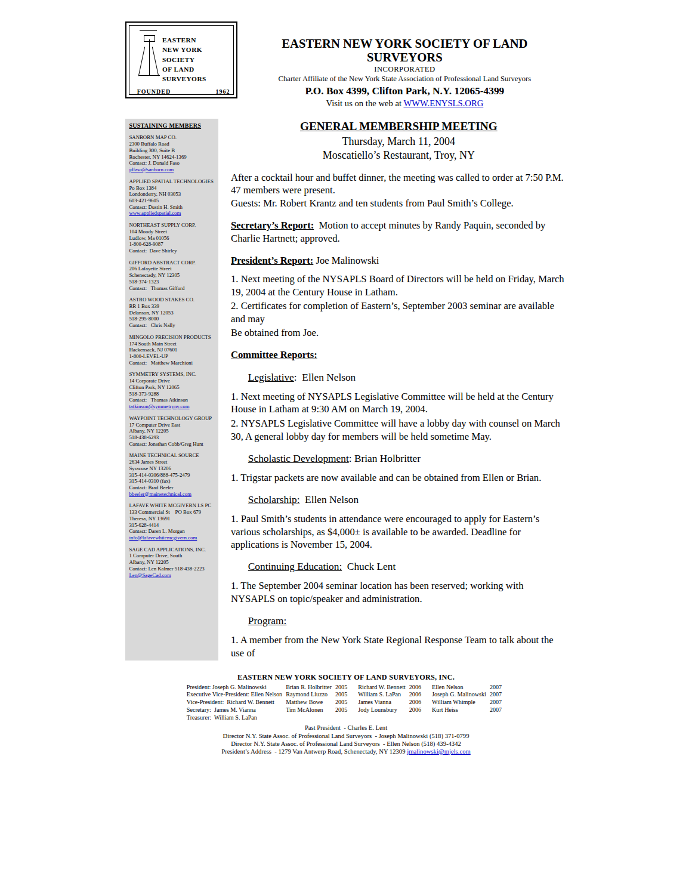EASTERN
NEW YORK SOCIETY
OF LAND SURVEYORS
FOUNDED 1962
EASTERN NEW YORK SOCIETY OF LAND SURVEYORS
INCORPORATED
Charter Affiliate of the New York State Association of Professional Land Surveyors
P.O. Box 4399, Clifton Park, N.Y. 12065-4399
Visit us on the web at WWW.ENYSLS.ORG
SUSTAINING MEMBERS
SANBORN MAP CO.
2300 Buffalo Road
Building 300, Suite B
Rochester, NY 14624-1369
Contact: J. Donald Faso
jdfaso@sanborn.com
APPLIED SPATIAL TECHNOLOGIES
Po Box 1384
Londonderry, NH 03053
603-421-9605
Contact: Dustin H. Smith
www.appliedspatial.com
NORTHEAST SUPPLY CORP.
104 Moody Street
Ludlow, Ma 01056
1-800-628-9087
Contact: Dave Shirley
GIFFORD ABSTRACT CORP.
206 Lafayette Street
Schenectady, NY 12305
518-374-1323
Contact: Thomas Gifford
ASTRO WOOD STAKES CO.
RR 1 Box 339
Delanson, NY 12053
518-295-8000
Contact: Chris Nally
MINGOLO PRECISION PRODUCTS
174 South Main Street
Hackensack, NJ 07601
1-800-LEVEL-UP
Contact: Matthew Marchioni
SYMMETRY SYSTEMS, INC.
14 Corporate Drive
Clifton Park, NY 12065
518-373-9288
Contact: Thomas Atkinson
tatkinson@symmetryny.com
WAYPOINT TECHNOLOGY GROUP
17 Computer Drive East
Albany, NY 12205
518-438-6293
Contact: Jonathan Cobb/Greg Hunt
MAINE TECHNICAL SOURCE
2634 James Street
Syracuse NY 13206
315-414-0306/888-475-2479
315-414-0310 (fax)
Contact: Brad Beeler
bbeeler@mainetechnical.com
LAFAVE WHITE MCGIVERN LS PC
133 Commercial St PO Box 679
Theresa, NY 13691
315-628-4414
Contact: Daren L. Morgan
info@lafavewhitemcgivern.com
SAGE CAD APPLICATIONS, INC.
1 Computer Drive, South
Albany, NY 12205
Contact: Len Kalmer 518-438-2223
Len@SageCad.com
GENERAL MEMBERSHIP MEETING
Thursday, March 11, 2004
Moscatiello’s Restaurant, Troy, NY
After a cocktail hour and buffet dinner, the meeting was called to order at 7:50 P.M.
47 members were present.
Guests: Mr. Robert Krantz and ten students from Paul Smith’s College.
Secretary’s Report: Motion to accept minutes by Randy Paquin, seconded by Charlie Hartnett; approved.
President’s Report: Joe Malinowski
1. Next meeting of the NYSAPLS Board of Directors will be held on Friday, March 19, 2004 at the Century House in Latham.
2. Certificates for completion of Eastern’s, September 2003 seminar are available and may
Be obtained from Joe.
Committee Reports:
Legislative: Ellen Nelson
1. Next meeting of NYSAPLS Legislative Committee will be held at the Century House in Latham at 9:30 AM on March 19, 2004.
2. NYSAPLS Legislative Committee will have a lobby day with counsel on March 30, A general lobby day for members will be held sometime May.
Scholastic Development: Brian Holbritter
1. Trigstar packets are now available and can be obtained from Ellen or Brian.
Scholarship: Ellen Nelson
1. Paul Smith’s students in attendance were encouraged to apply for Eastern’s various scholarships, as $4,000± is available to be awarded. Deadline for applications is November 15, 2004.
Continuing Education: Chuck Lent
1. The September 2004 seminar location has been reserved; working with NYSAPLS on topic/speaker and administration.
Program:
1. A member from the New York State Regional Response Team to talk about the use of
EASTERN NEW YORK SOCIETY OF LAND SURVEYORS, INC.
| President: Joseph G. Malinowski | Brian R. Holbritter | 2005 | Richard W. Bennett | 2006 | Ellen Nelson | 2007 |
| Executive Vice-President: Ellen Nelson | Raymond Liuzzo | 2005 | William S. LaPan | 2006 | Joseph G. Malinowski | 2007 |
| Vice-President: Richard W. Bennett | Matthew Bowe | 2005 | James Vianna | 2006 | William Whimple | 2007 |
| Secretary: James M. Vianna | Tim McAlonen | 2005 | Jody Lounsbury | 2006 | Kurt Heiss | 2007 |
| Treasurer: William S. LaPan | | | | | | |
Past President - Charles E. Lent
Director N.Y. State Assoc. of Professional Land Surveyors - Joseph Malinowski (518) 371-0799
Director N.Y. State Assoc. of Professional Land Surveyors - Ellen Nelson (518) 439-4342
President’s Address - 1279 Van Antwerp Road, Schenectady, NY 12309 jmalinowski@mjels.com